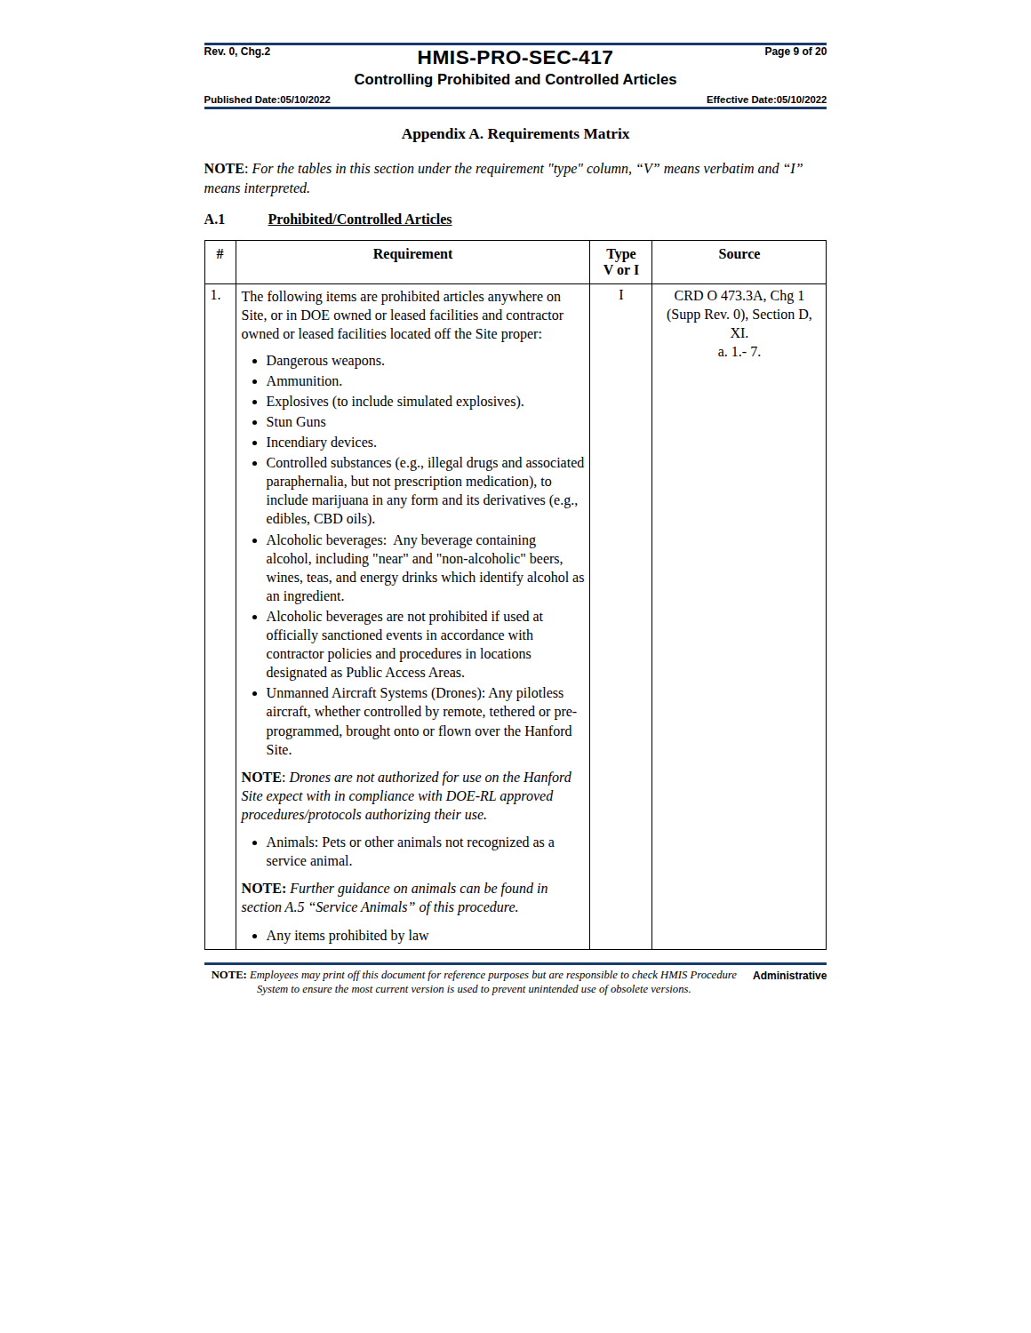| Rev. 0, Chg.2 | HMIS-PRO-SEC-417 Controlling Prohibited and Controlled Articles | Page 9 of 20 |
Published Date:05/10/2022 Effective Date:05/10/2022
Appendix A. Requirements Matrix
NOTE: For the tables in this section under the requirement "type" column, “V” means verbatim and “I” means interpreted.
A.1 Prohibited/Controlled Articles
| # | Requirement | Type V or I | Source |
| --- | --- | --- | --- |
| 1. | The following items are prohibited articles anywhere on Site, or in DOE owned or leased facilities and contractor owned or leased facilities located off the Site proper: Dangerous weapons. Ammunition. Explosives (to include simulated explosives). Stun Guns Incendiary devices. Controlled substances (e.g., illegal drugs and associated paraphernalia, but not prescription medication), to include marijuana in any form and its derivatives (e.g., edibles, CBD oils). Alcoholic beverages: Any beverage containing alcohol, including "near" and "non-alcoholic" beers, wines, teas, and energy drinks which identify alcohol as an ingredient. Alcoholic beverages are not prohibited if used at officially sanctioned events in accordance with contractor policies and procedures in locations designated as Public Access Areas. Unmanned Aircraft Systems (Drones): Any pilotless aircraft, whether controlled by remote, tethered or pre-programmed, brought onto or flown over the Hanford Site. NOTE : Drones are not authorized for use on the Hanford Site expect with in compliance with DOE-RL approved procedures/protocols authorizing their use. Animals: Pets or other animals not recognized as a service animal. NOTE: Further guidance on animals can be found in section A.5 “Service Animals” of this procedure. Any items prohibited by law | I | CRD O 473.3A, Chg 1 (Supp Rev. 0), Section D, XI. a. 1.- 7. |
NOTE: Employees may print off this document for reference purposes but are responsible to check HMIS Procedure System to ensure the most current version is used to prevent unintended use of obsolete versions.
Administrative